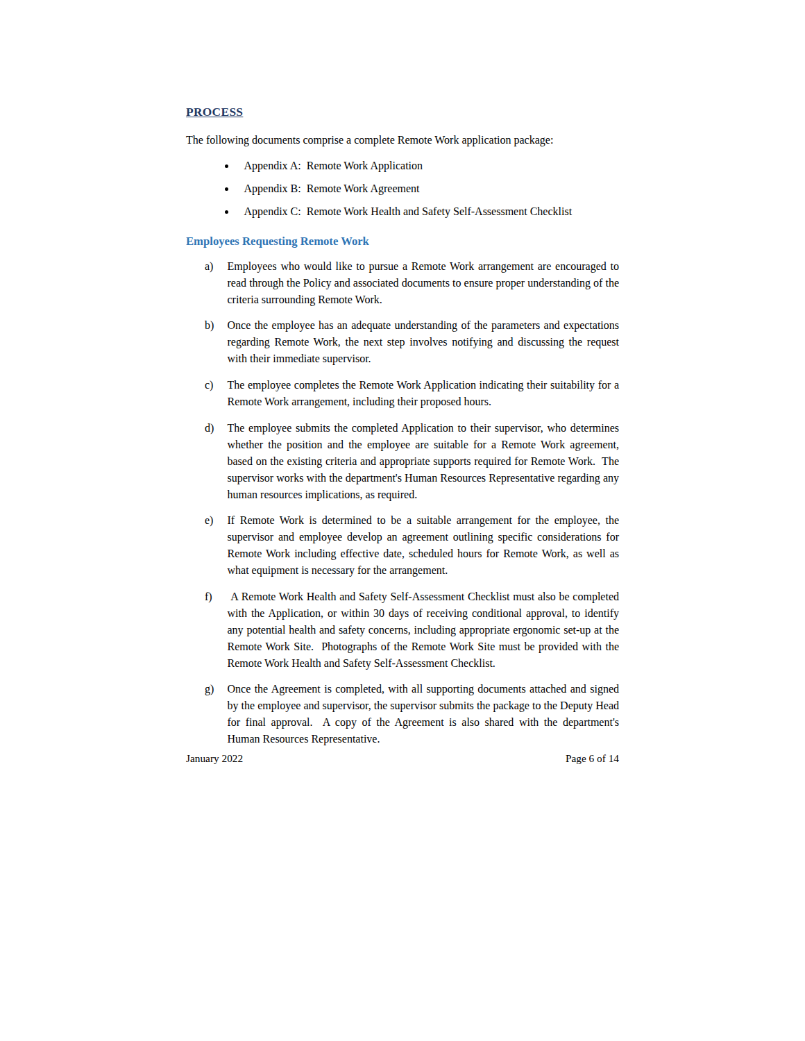PROCESS
The following documents comprise a complete Remote Work application package:
Appendix A: Remote Work Application
Appendix B: Remote Work Agreement
Appendix C: Remote Work Health and Safety Self-Assessment Checklist
Employees Requesting Remote Work
Employees who would like to pursue a Remote Work arrangement are encouraged to read through the Policy and associated documents to ensure proper understanding of the criteria surrounding Remote Work.
Once the employee has an adequate understanding of the parameters and expectations regarding Remote Work, the next step involves notifying and discussing the request with their immediate supervisor.
The employee completes the Remote Work Application indicating their suitability for a Remote Work arrangement, including their proposed hours.
The employee submits the completed Application to their supervisor, who determines whether the position and the employee are suitable for a Remote Work agreement, based on the existing criteria and appropriate supports required for Remote Work. The supervisor works with the department's Human Resources Representative regarding any human resources implications, as required.
If Remote Work is determined to be a suitable arrangement for the employee, the supervisor and employee develop an agreement outlining specific considerations for Remote Work including effective date, scheduled hours for Remote Work, as well as what equipment is necessary for the arrangement.
A Remote Work Health and Safety Self-Assessment Checklist must also be completed with the Application, or within 30 days of receiving conditional approval, to identify any potential health and safety concerns, including appropriate ergonomic set-up at the Remote Work Site. Photographs of the Remote Work Site must be provided with the Remote Work Health and Safety Self-Assessment Checklist.
Once the Agreement is completed, with all supporting documents attached and signed by the employee and supervisor, the supervisor submits the package to the Deputy Head for final approval. A copy of the Agreement is also shared with the department's Human Resources Representative.
January 2022 Page 6 of 14